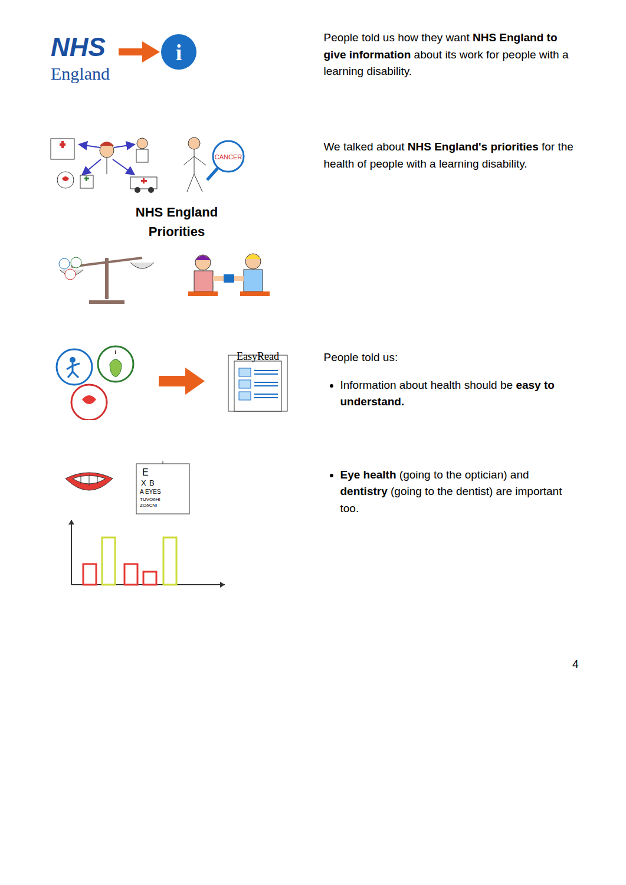NHS England i
People told us how they want NHS England to give information about its work for people with a learning disability.
CANCER
NHS England
Priorities
We talked about NHS England's priorities for the health of people with a learning disability.
EasyRead
People told us:
Information about health should be easy to understand.
E X B A EYES TUVOδHI ZOδCNI
Eye health (going to the optician) and dentistry (going to the dentist) are important too.
4